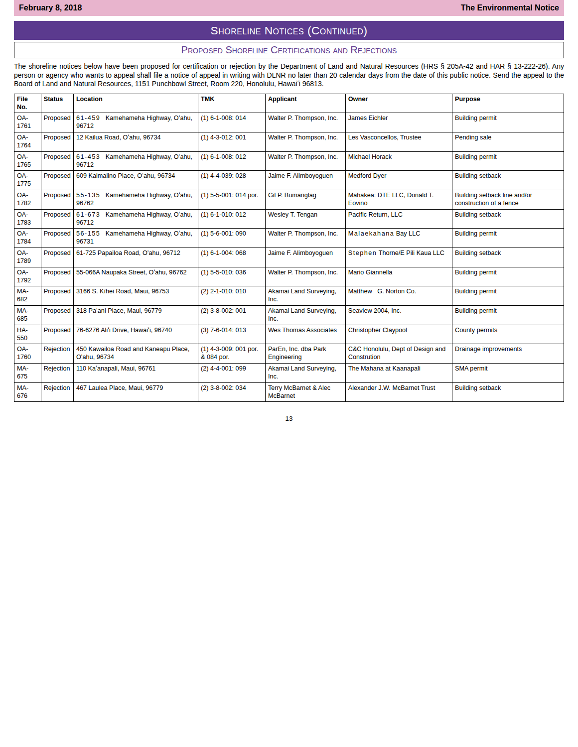February 8, 2018 The Environmental Notice
Shoreline Notices (Continued)
Proposed Shoreline Certifications and Rejections
The shoreline notices below have been proposed for certification or rejection by the Department of Land and Natural Resources (HRS § 205A-42 and HAR § 13-222-26). Any person or agency who wants to appeal shall file a notice of appeal in writing with DLNR no later than 20 calendar days from the date of this public notice. Send the appeal to the Board of Land and Natural Resources, 1151 Punchbowl Street, Room 220, Honolulu, Hawaiʻi 96813.
| File No. | Status | Location | TMK | Applicant | Owner | Purpose |
| --- | --- | --- | --- | --- | --- | --- |
| OA-1761 | Proposed | 61-459 Kamehameha Highway, Oʻahu, 96712 | (1) 6-1-008: 014 | Walter P. Thompson, Inc. | James Eichler | Building permit |
| OA-1764 | Proposed | 12 Kailua Road, Oʻahu, 96734 | (1) 4-3-012: 001 | Walter P. Thompson, Inc. | Les Vasconcellos, Trustee | Pending sale |
| OA-1765 | Proposed | 61-453 Kamehameha Highway, Oʻahu, 96712 | (1) 6-1-008: 012 | Walter P. Thompson, Inc. | Michael Horack | Building permit |
| OA-1775 | Proposed | 609 Kaimalino Place, Oʻahu, 96734 | (1) 4-4-039: 028 | Jaime F. Alimboyoguen | Medford Dyer | Building setback |
| OA-1782 | Proposed | 55-135 Kamehameha Highway, Oʻahu, 96762 | (1) 5-5-001: 014 por. | Gil P. Bumanglag | Mahakea: DTE LLC, Donald T. Eovino | Building setback line and/or construction of a fence |
| OA-1783 | Proposed | 61-673 Kamehameha Highway, Oʻahu, 96712 | (1) 6-1-010: 012 | Wesley T. Tengan | Pacific Return, LLC | Building setback |
| OA-1784 | Proposed | 56-155 Kamehameha Highway, Oʻahu, 96731 | (1) 5-6-001: 090 | Walter P. Thompson, Inc. | Malaekahana Bay LLC | Building permit |
| OA-1789 | Proposed | 61-725 Papailoa Road, Oʻahu, 96712 | (1) 6-1-004: 068 | Jaime F. Alimboyoguen | Stephen Thorne/E Pili Kaua LLC | Building setback |
| OA-1792 | Proposed | 55-066A Naupaka Street, Oʻahu, 96762 | (1) 5-5-010: 036 | Walter P. Thompson, Inc. | Mario Giannella | Building permit |
| MA-682 | Proposed | 3166 S. Kīhei Road, Maui, 96753 | (2) 2-1-010: 010 | Akamai Land Surveying, Inc. | Matthew G. Norton Co. | Building permit |
| MA-685 | Proposed | 318 Paʻani Place, Maui, 96779 | (2) 3-8-002: 001 | Akamai Land Surveying, Inc. | Seaview 2004, Inc. | Building permit |
| HA-550 | Proposed | 76-6276 Aliʻi Drive, Hawaiʻi, 96740 | (3) 7-6-014: 013 | Wes Thomas Associates | Christopher Claypool | County permits |
| OA-1760 | Rejection | 450 Kawailoa Road and Kaneapu Place, Oʻahu, 96734 | (1) 4-3-009: 001 por. & 084 por. | ParEn, Inc. dba Park Engineering | C&C Honolulu, Dept of Design and Constrution | Drainage improvements |
| MA-675 | Rejection | 110 Kaʻanapali, Maui, 96761 | (2) 4-4-001: 099 | Akamai Land Surveying, Inc. | The Mahana at Kaanapali | SMA permit |
| MA-676 | Rejection | 467 Laulea Place, Maui, 96779 | (2) 3-8-002: 034 | Terry McBarnet & Alec McBarnet | Alexander J.W. McBarnet Trust | Building setback |
13